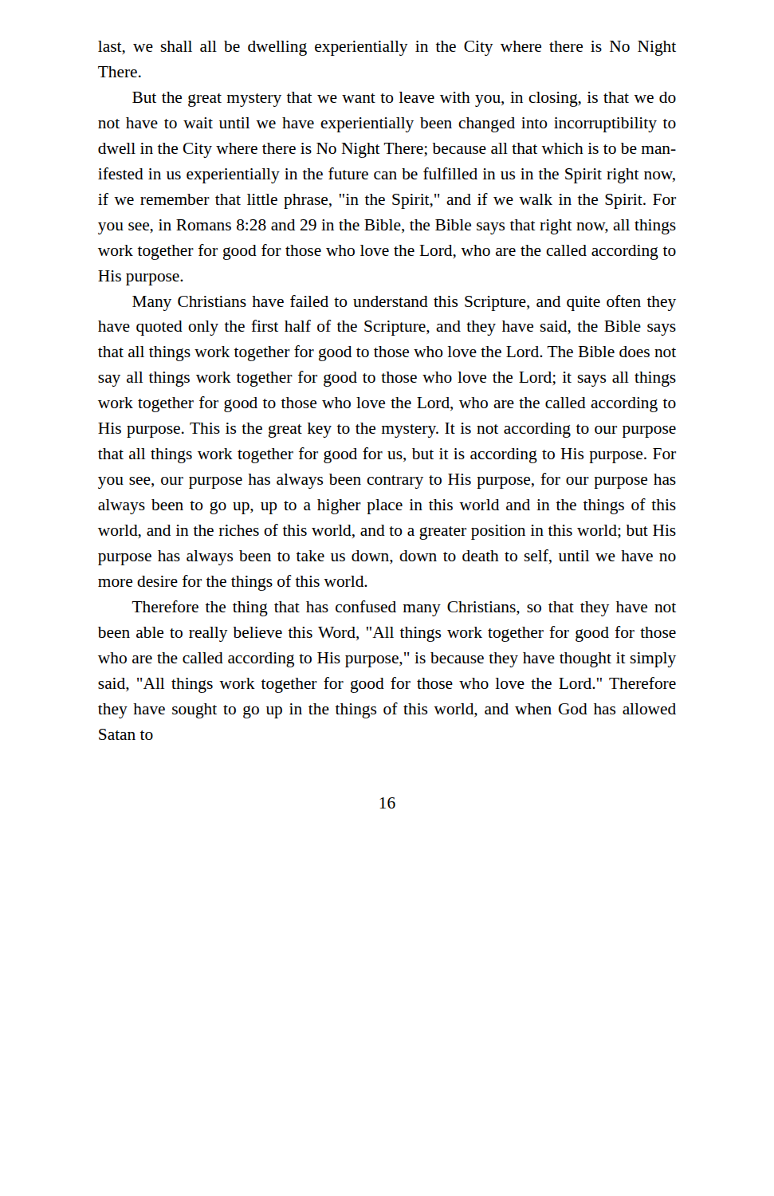last, we shall all be dwelling experientially in the City where there is No Night There.
But the great mystery that we want to leave with you, in closing, is that we do not have to wait until we have experientially been changed into incorruptibility to dwell in the City where there is No Night There; because all that which is to be manifested in us experientially in the future can be fulfilled in us in the Spirit right now, if we remember that little phrase, "in the Spirit," and if we walk in the Spirit. For you see, in Romans 8:28 and 29 in the Bible, the Bible says that right now, all things work together for good for those who love the Lord, who are the called according to His purpose.
Many Christians have failed to understand this Scripture, and quite often they have quoted only the first half of the Scripture, and they have said, the Bible says that all things work together for good to those who love the Lord. The Bible does not say all things work together for good to those who love the Lord; it says all things work together for good to those who love the Lord, who are the called according to His purpose. This is the great key to the mystery. It is not according to our purpose that all things work together for good for us, but it is according to His purpose. For you see, our purpose has always been contrary to His purpose, for our purpose has always been to go up, up to a higher place in this world and in the things of this world, and in the riches of this world, and to a greater position in this world; but His purpose has always been to take us down, down to death to self, until we have no more desire for the things of this world.
Therefore the thing that has confused many Christians, so that they have not been able to really believe this Word, "All things work together for good for those who are the called according to His purpose," is because they have thought it simply said, "All things work together for good for those who love the Lord." Therefore they have sought to go up in the things of this world, and when God has allowed Satan to
16